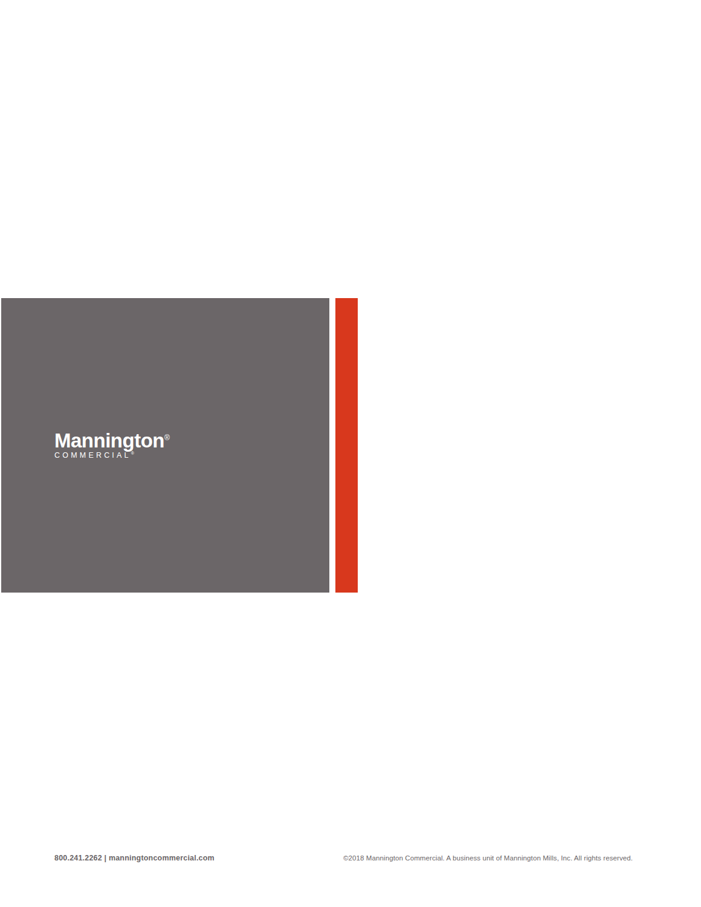Mannington®
COMMERCIAL®
800.241.2262 | manningtoncommercial.com
©2018 Mannington Commercial. A business unit of Mannington Mills, Inc. All rights reserved.